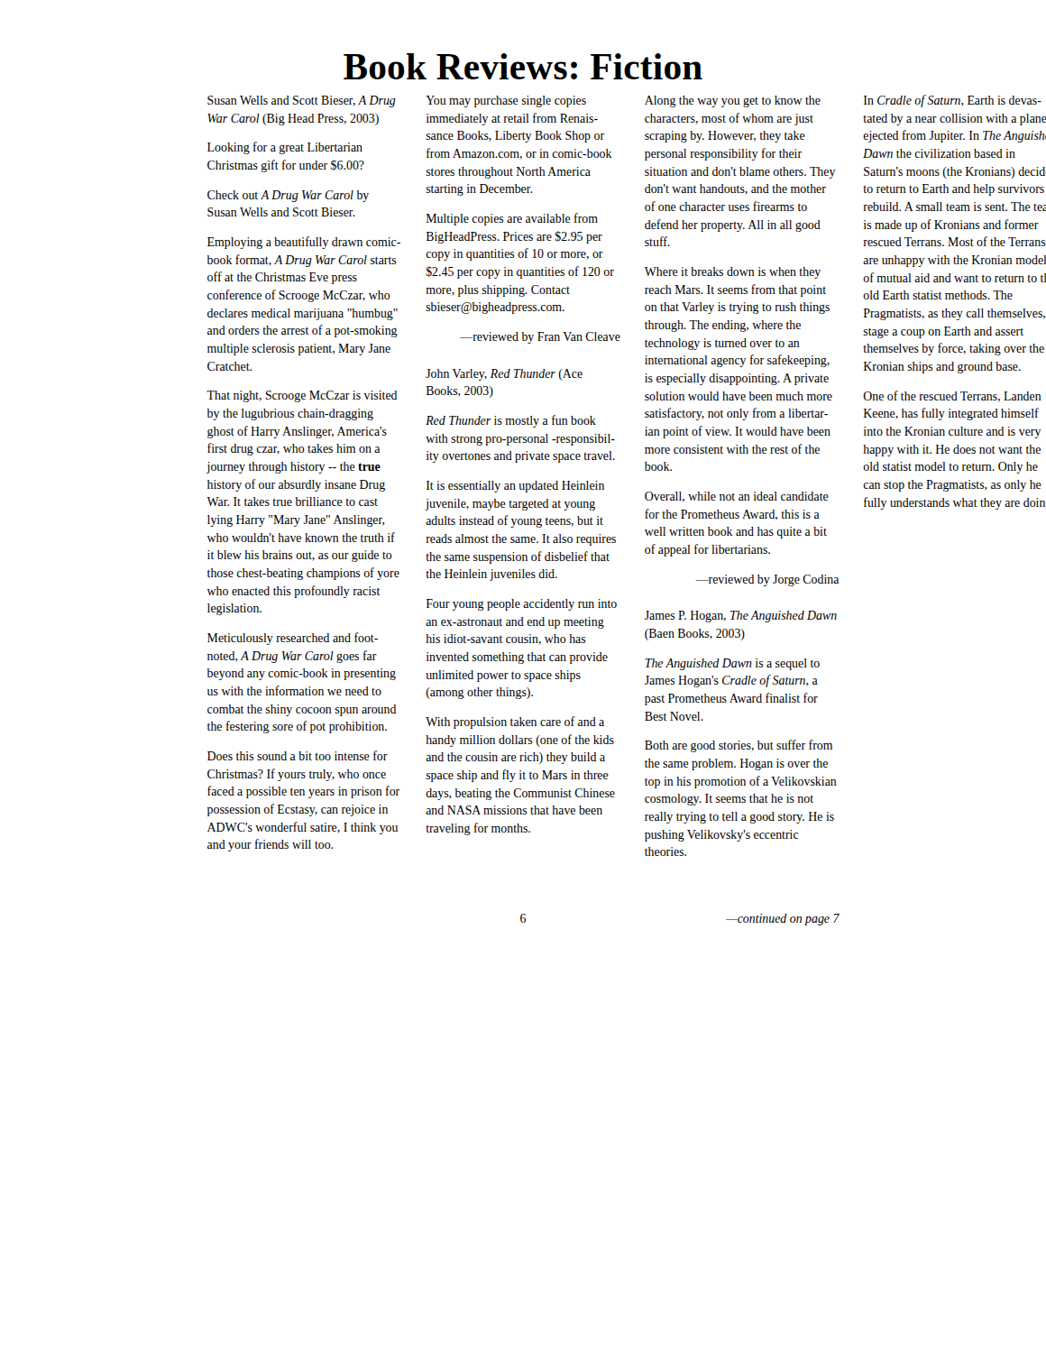Book Reviews: Fiction
Susan Wells and Scott Bieser, A Drug War Carol (Big Head Press, 2003)
Looking for a great Libertarian Christmas gift for under $6.00?
Check out A Drug War Carol by Susan Wells and Scott Bieser.
Employing a beautifully drawn comic-book format, A Drug War Carol starts off at the Christmas Eve press conference of Scrooge McCzar, who declares medical marijuana "humbug" and orders the arrest of a pot-smoking multiple sclerosis patient, Mary Jane Cratchet.
That night, Scrooge McCzar is visited by the lugubrious chain-dragging ghost of Harry Anslinger, America's first drug czar, who takes him on a journey through history -- the true history of our absurdly insane Drug War. It takes true brilliance to cast lying Harry "Mary Jane" Anslinger, who wouldn't have known the truth if it blew his brains out, as our guide to those chest-beating champions of yore who enacted this profoundly racist legislation.
Meticulously researched and foot-noted, A Drug War Carol goes far beyond any comic-book in presenting us with the information we need to combat the shiny cocoon spun around the festering sore of pot prohibition.
Does this sound a bit too intense for Christmas? If yours truly, who once faced a possible ten years in prison for possession of Ecstasy, can rejoice in ADWC's wonderful satire, I think you and your friends will too.
You may purchase single copies immediately at retail from Renais-sance Books, Liberty Book Shop or from Amazon.com, or in comic-book stores throughout North America starting in December.
Multiple copies are available from BigHeadPress. Prices are $2.95 per copy in quantities of 10 or more, or $2.45 per copy in quantities of 120 or more, plus shipping. Contact sbieser@bigheadpress.com.
—reviewed by Fran Van Cleave
John Varley, Red Thunder (Ace Books, 2003)
Red Thunder is mostly a fun book with strong pro-personal -responsibil-ity overtones and private space travel.
It is essentially an updated Heinlein juvenile, maybe targeted at young adults instead of young teens, but it reads almost the same. It also requires the same suspension of disbelief that the Heinlein juveniles did.
Four young people accidently run into an ex-astronaut and end up meeting his idiot-savant cousin, who has invented something that can provide unlimited power to space ships (among other things).
With propulsion taken care of and a handy million dollars (one of the kids and the cousin are rich) they build a space ship and fly it to Mars in three days, beating the Communist Chinese and NASA missions that have been traveling for months.
Along the way you get to know the characters, most of whom are just scraping by. However, they take personal responsibility for their situation and don't blame others. They don't want handouts, and the mother of one character uses firearms to defend her property. All in all good stuff.
Where it breaks down is when they reach Mars. It seems from that point on that Varley is trying to rush things through. The ending, where the technology is turned over to an international agency for safekeeping, is especially disappointing. A private solution would have been much more satisfactory, not only from a libertar-ian point of view. It would have been more consistent with the rest of the book.
Overall, while not an ideal candidate for the Prometheus Award, this is a well written book and has quite a bit of appeal for libertarians.
—reviewed by Jorge Codina
James P. Hogan, The Anguished Dawn (Baen Books, 2003)
The Anguished Dawn is a sequel to James Hogan's Cradle of Saturn, a past Prometheus Award finalist for Best Novel.
Both are good stories, but suffer from the same problem. Hogan is over the top in his promotion of a Velikovskian cosmology. It seems that he is not really trying to tell a good story. He is pushing Velikovsky's eccentric theories.
In Cradle of Saturn, Earth is devas-tated by a near collision with a planet ejected from Jupiter. In The Anguished Dawn the civilization based in Saturn's moons (the Kronians) decides to return to Earth and help survivors rebuild. A small team is sent. The team is made up of Kronians and former rescued Terrans. Most of the Terrans are unhappy with the Kronian model of mutual aid and want to return to the old Earth statist methods. The Pragmatists, as they call themselves, stage a coup on Earth and assert themselves by force, taking over the Kronian ships and ground base.
One of the rescued Terrans, Landen Keene, has fully integrated himself into the Kronian culture and is very happy with it. He does not want the old statist model to return. Only he can stop the Pragmatists, as only he fully understands what they are doing.
6
—continued on page 7